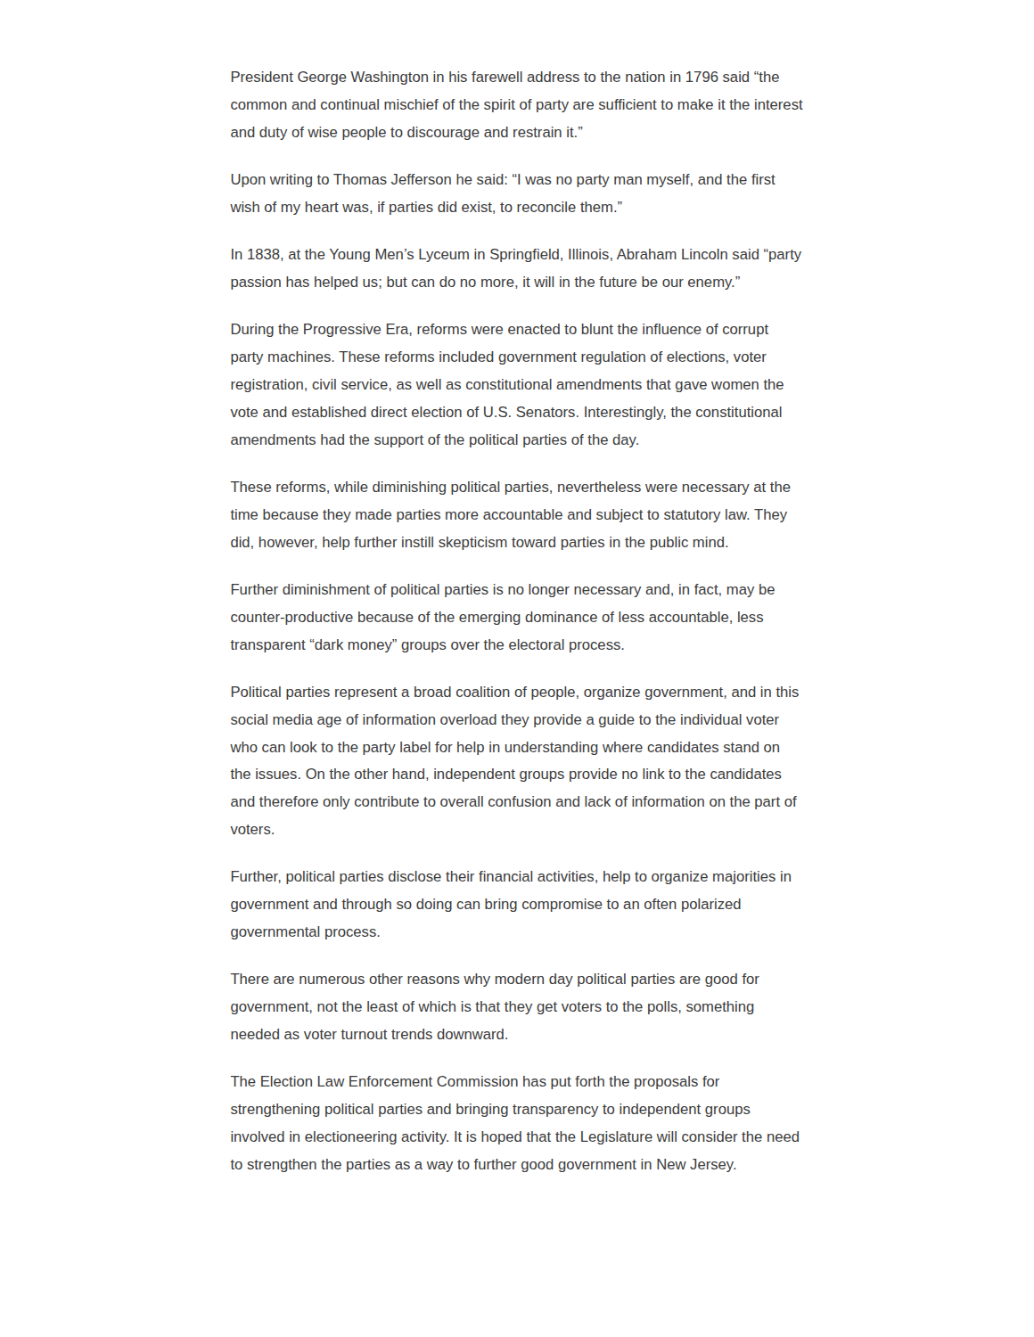President George Washington in his farewell address to the nation in 1796 said “the common and continual mischief of the spirit of party are sufficient to make it the interest and duty of wise people to discourage and restrain it.”
Upon writing to Thomas Jefferson he said: “I was no party man myself, and the first wish of my heart was, if parties did exist, to reconcile them.”
In 1838, at the Young Men’s Lyceum in Springfield, Illinois, Abraham Lincoln said “party passion has helped us; but can do no more, it will in the future be our enemy.”
During the Progressive Era, reforms were enacted to blunt the influence of corrupt party machines. These reforms included government regulation of elections, voter registration, civil service, as well as constitutional amendments that gave women the vote and established direct election of U.S. Senators. Interestingly, the constitutional amendments had the support of the political parties of the day.
These reforms, while diminishing political parties, nevertheless were necessary at the time because they made parties more accountable and subject to statutory law. They did, however, help further instill skepticism toward parties in the public mind.
Further diminishment of political parties is no longer necessary and, in fact, may be counter-productive because of the emerging dominance of less accountable, less transparent “dark money” groups over the electoral process.
Political parties represent a broad coalition of people, organize government, and in this social media age of information overload they provide a guide to the individual voter who can look to the party label for help in understanding where candidates stand on the issues. On the other hand, independent groups provide no link to the candidates and therefore only contribute to overall confusion and lack of information on the part of voters.
Further, political parties disclose their financial activities, help to organize majorities in government and through so doing can bring compromise to an often polarized governmental process.
There are numerous other reasons why modern day political parties are good for government, not the least of which is that they get voters to the polls, something needed as voter turnout trends downward.
The Election Law Enforcement Commission has put forth the proposals for strengthening political parties and bringing transparency to independent groups involved in electioneering activity. It is hoped that the Legislature will consider the need to strengthen the parties as a way to further good government in New Jersey.